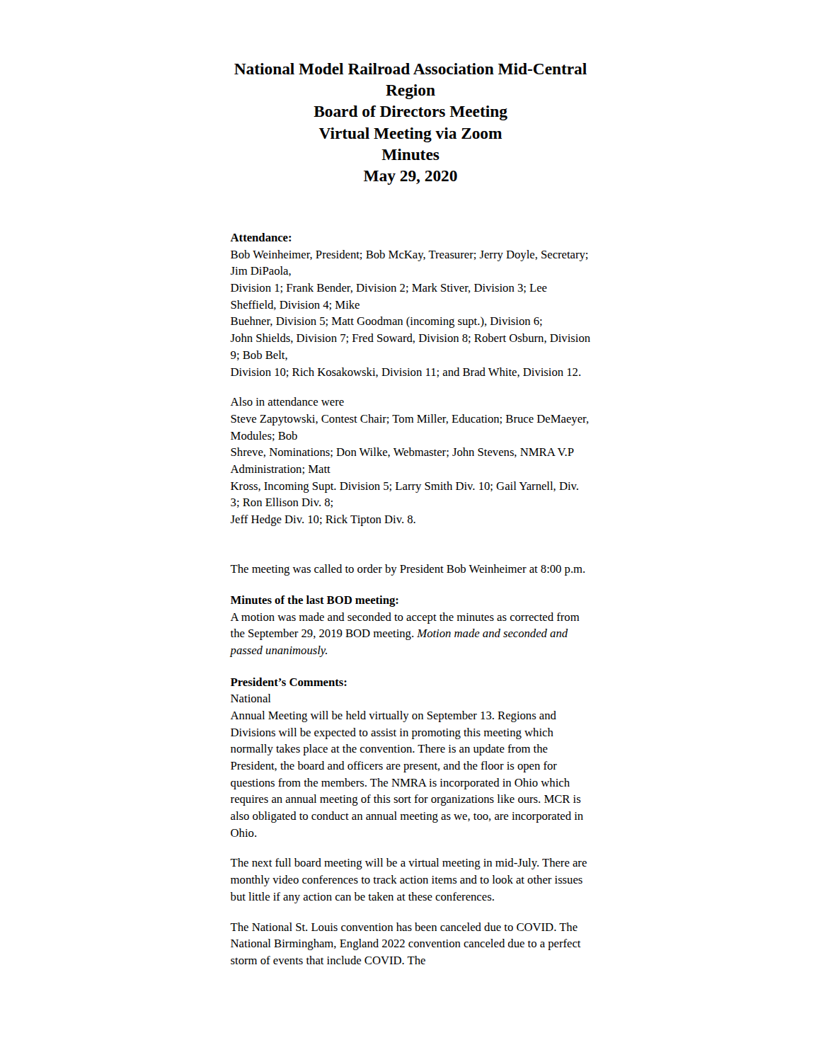National Model Railroad Association Mid-Central Region
Board of Directors Meeting
Virtual Meeting via Zoom
Minutes
May 29, 2020
Attendance:
Bob Weinheimer, President; Bob McKay, Treasurer; Jerry Doyle, Secretary; Jim DiPaola,
Division 1; Frank Bender, Division 2; Mark Stiver, Division 3; Lee Sheffield, Division 4; Mike
Buehner, Division 5; Matt Goodman (incoming supt.), Division 6;
John Shields, Division 7; Fred Soward, Division 8; Robert Osburn, Division 9; Bob Belt,
Division 10; Rich Kosakowski, Division 11; and Brad White, Division 12.
Also in attendance were
Steve Zapytowski, Contest Chair; Tom Miller, Education; Bruce DeMaeyer, Modules; Bob
Shreve, Nominations; Don Wilke, Webmaster; John Stevens, NMRA V.P Administration; Matt
Kross, Incoming Supt. Division 5; Larry Smith Div. 10; Gail Yarnell, Div. 3; Ron Ellison Div. 8;
Jeff Hedge Div. 10; Rick Tipton Div. 8.
The meeting was called to order by President Bob Weinheimer at 8:00 p.m.
Minutes of the last BOD meeting:
A motion was made and seconded to accept the minutes as corrected from the September 29, 2019 BOD meeting. Motion made and seconded and passed unanimously.
President’s Comments:
National
Annual Meeting will be held virtually on September 13. Regions and Divisions will be expected to assist in promoting this meeting which normally takes place at the convention. There is an update from the President, the board and officers are present, and the floor is open for questions from the members. The NMRA is incorporated in Ohio which requires an annual meeting of this sort for organizations like ours. MCR is also obligated to conduct an annual meeting as we, too, are incorporated in Ohio.
The next full board meeting will be a virtual meeting in mid-July. There are monthly video conferences to track action items and to look at other issues but little if any action can be taken at these conferences.
The National St. Louis convention has been canceled due to COVID. The National Birmingham, England 2022 convention canceled due to a perfect storm of events that include COVID. The